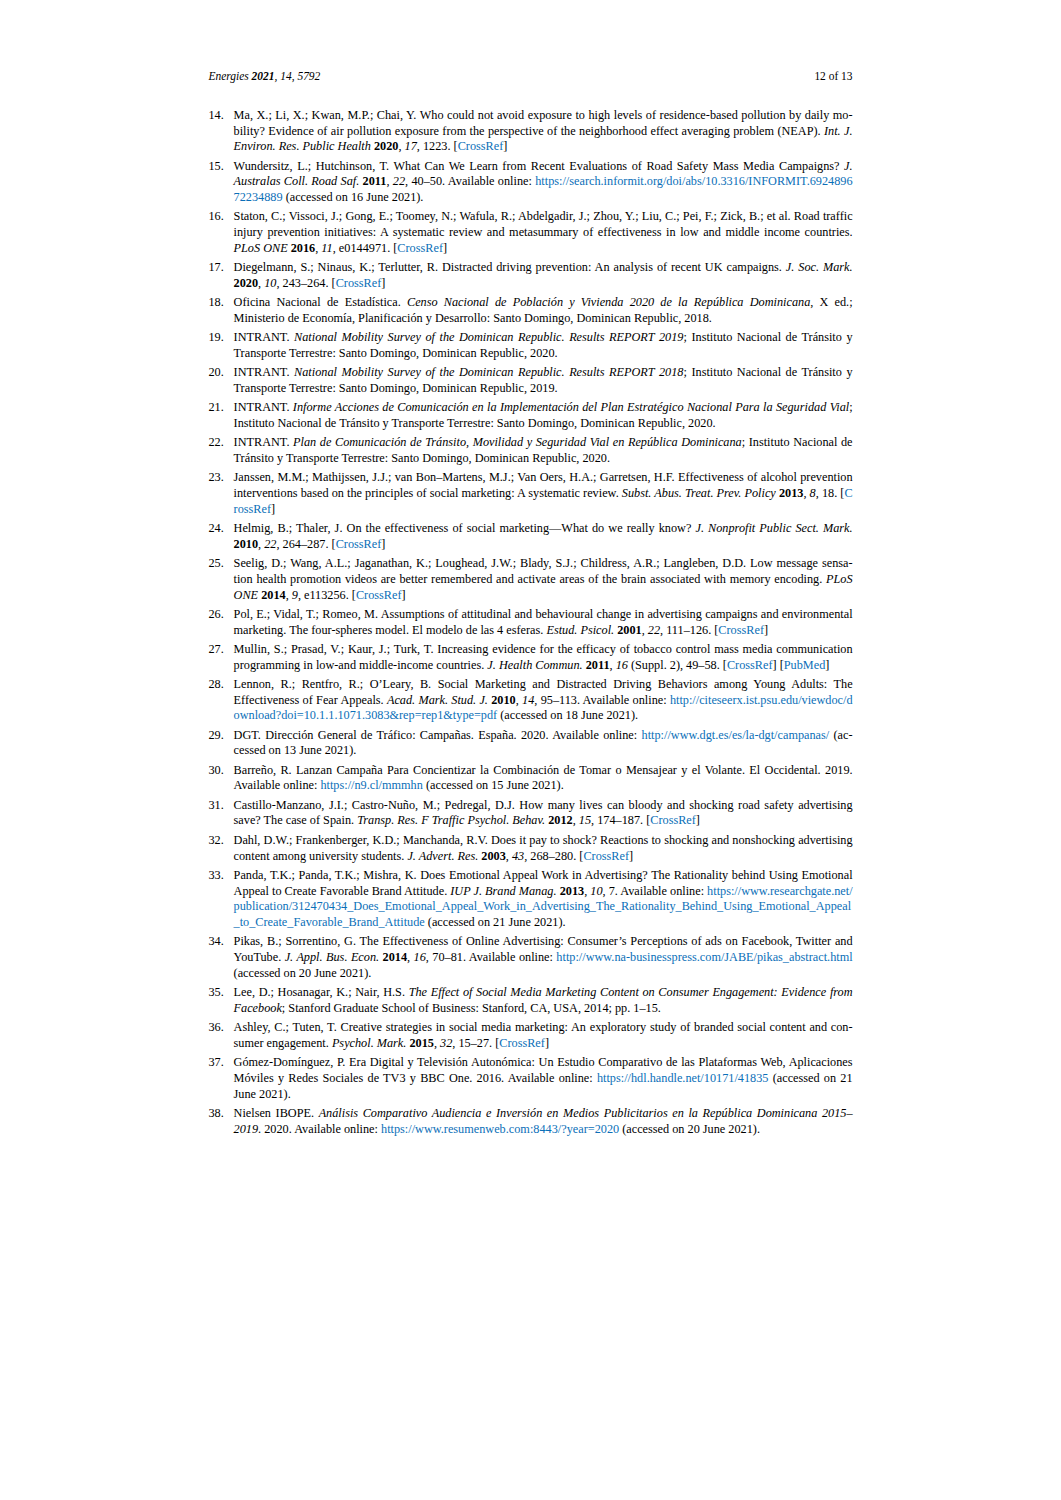Energies 2021, 14, 5792
12 of 13
14. Ma, X.; Li, X.; Kwan, M.P.; Chai, Y. Who could not avoid exposure to high levels of residence-based pollution by daily mobility? Evidence of air pollution exposure from the perspective of the neighborhood effect averaging problem (NEAP). Int. J. Environ. Res. Public Health 2020, 17, 1223. [CrossRef]
15. Wundersitz, L.; Hutchinson, T. What Can We Learn from Recent Evaluations of Road Safety Mass Media Campaigns? J. Australas Coll. Road Saf. 2011, 22, 40–50. Available online: https://search.informit.org/doi/abs/10.3316/INFORMIT.692489672234889 (accessed on 16 June 2021).
16. Staton, C.; Vissoci, J.; Gong, E.; Toomey, N.; Wafula, R.; Abdelgadir, J.; Zhou, Y.; Liu, C.; Pei, F.; Zick, B.; et al. Road traffic injury prevention initiatives: A systematic review and metasummary of effectiveness in low and middle income countries. PLoS ONE 2016, 11, e0144971. [CrossRef]
17. Diegelmann, S.; Ninaus, K.; Terlutter, R. Distracted driving prevention: An analysis of recent UK campaigns. J. Soc. Mark. 2020, 10, 243–264. [CrossRef]
18. Oficina Nacional de Estadística. Censo Nacional de Población y Vivienda 2020 de la República Dominicana, X ed.; Ministerio de Economía, Planificación y Desarrollo: Santo Domingo, Dominican Republic, 2018.
19. INTRANT. National Mobility Survey of the Dominican Republic. Results REPORT 2019; Instituto Nacional de Tránsito y Transporte Terrestre: Santo Domingo, Dominican Republic, 2020.
20. INTRANT. National Mobility Survey of the Dominican Republic. Results REPORT 2018; Instituto Nacional de Tránsito y Transporte Terrestre: Santo Domingo, Dominican Republic, 2019.
21. INTRANT. Informe Acciones de Comunicación en la Implementación del Plan Estratégico Nacional Para la Seguridad Vial; Instituto Nacional de Tránsito y Transporte Terrestre: Santo Domingo, Dominican Republic, 2020.
22. INTRANT. Plan de Comunicación de Tránsito, Movilidad y Seguridad Vial en República Dominicana; Instituto Nacional de Tránsito y Transporte Terrestre: Santo Domingo, Dominican Republic, 2020.
23. Janssen, M.M.; Mathijssen, J.J.; van Bon–Martens, M.J.; Van Oers, H.A.; Garretsen, H.F. Effectiveness of alcohol prevention interventions based on the principles of social marketing: A systematic review. Subst. Abus. Treat. Prev. Policy 2013, 8, 18. [CrossRef]
24. Helmig, B.; Thaler, J. On the effectiveness of social marketing—What do we really know? J. Nonprofit Public Sect. Mark. 2010, 22, 264–287. [CrossRef]
25. Seelig, D.; Wang, A.L.; Jaganathan, K.; Loughead, J.W.; Blady, S.J.; Childress, A.R.; Langleben, D.D. Low message sensation health promotion videos are better remembered and activate areas of the brain associated with memory encoding. PLoS ONE 2014, 9, e113256. [CrossRef]
26. Pol, E.; Vidal, T.; Romeo, M. Assumptions of attitudinal and behavioural change in advertising campaigns and environmental marketing. The four-spheres model. El modelo de las 4 esferas. Estud. Psicol. 2001, 22, 111–126. [CrossRef]
27. Mullin, S.; Prasad, V.; Kaur, J.; Turk, T. Increasing evidence for the efficacy of tobacco control mass media communication programming in low-and middle-income countries. J. Health Commun. 2011, 16 (Suppl. 2), 49–58. [CrossRef] [PubMed]
28. Lennon, R.; Rentfro, R.; O’Leary, B. Social Marketing and Distracted Driving Behaviors among Young Adults: The Effectiveness of Fear Appeals. Acad. Mark. Stud. J. 2010, 14, 95–113. Available online: http://citeseerx.ist.psu.edu/viewdoc/download?doi=10.1.1.1071.3083&rep=rep1&type=pdf (accessed on 18 June 2021).
29. DGT. Dirección General de Tráfico: Campañas. España. 2020. Available online: http://www.dgt.es/es/la-dgt/campanas/ (accessed on 13 June 2021).
30. Barreño, R. Lanzan Campaña Para Concientizar la Combinación de Tomar o Mensajear y el Volante. El Occidental. 2019. Available online: https://n9.cl/mmmhn (accessed on 15 June 2021).
31. Castillo-Manzano, J.I.; Castro-Nuño, M.; Pedregal, D.J. How many lives can bloody and shocking road safety advertising save? The case of Spain. Transp. Res. F Traffic Psychol. Behav. 2012, 15, 174–187. [CrossRef]
32. Dahl, D.W.; Frankenberger, K.D.; Manchanda, R.V. Does it pay to shock? Reactions to shocking and nonshocking advertising content among university students. J. Advert. Res. 2003, 43, 268–280. [CrossRef]
33. Panda, T.K.; Panda, T.K.; Mishra, K. Does Emotional Appeal Work in Advertising? The Rationality behind Using Emotional Appeal to Create Favorable Brand Attitude. IUP J. Brand Manag. 2013, 10, 7. Available online: https://www.researchgate.net/publication/312470434_Does_Emotional_Appeal_Work_in_Advertising_The_Rationality_Behind_Using_Emotional_Appeal_to_Create_Favorable_Brand_Attitude (accessed on 21 June 2021).
34. Pikas, B.; Sorrentino, G. The Effectiveness of Online Advertising: Consumer’s Perceptions of ads on Facebook, Twitter and YouTube. J. Appl. Bus. Econ. 2014, 16, 70–81. Available online: http://www.na-businesspress.com/JABE/pikas_abstract.html (accessed on 20 June 2021).
35. Lee, D.; Hosanagar, K.; Nair, H.S. The Effect of Social Media Marketing Content on Consumer Engagement: Evidence from Facebook; Stanford Graduate School of Business: Stanford, CA, USA, 2014; pp. 1–15.
36. Ashley, C.; Tuten, T. Creative strategies in social media marketing: An exploratory study of branded social content and consumer engagement. Psychol. Mark. 2015, 32, 15–27. [CrossRef]
37. Gómez-Domínguez, P. Era Digital y Televisión Autonómica: Un Estudio Comparativo de las Plataformas Web, Aplicaciones Móviles y Redes Sociales de TV3 y BBC One. 2016. Available online: https://hdl.handle.net/10171/41835 (accessed on 21 June 2021).
38. Nielsen IBOPE. Análisis Comparativo Audiencia e Inversión en Medios Publicitarios en la República Dominicana 2015–2019. 2020. Available online: https://www.resumenweb.com:8443/?year=2020 (accessed on 20 June 2021).